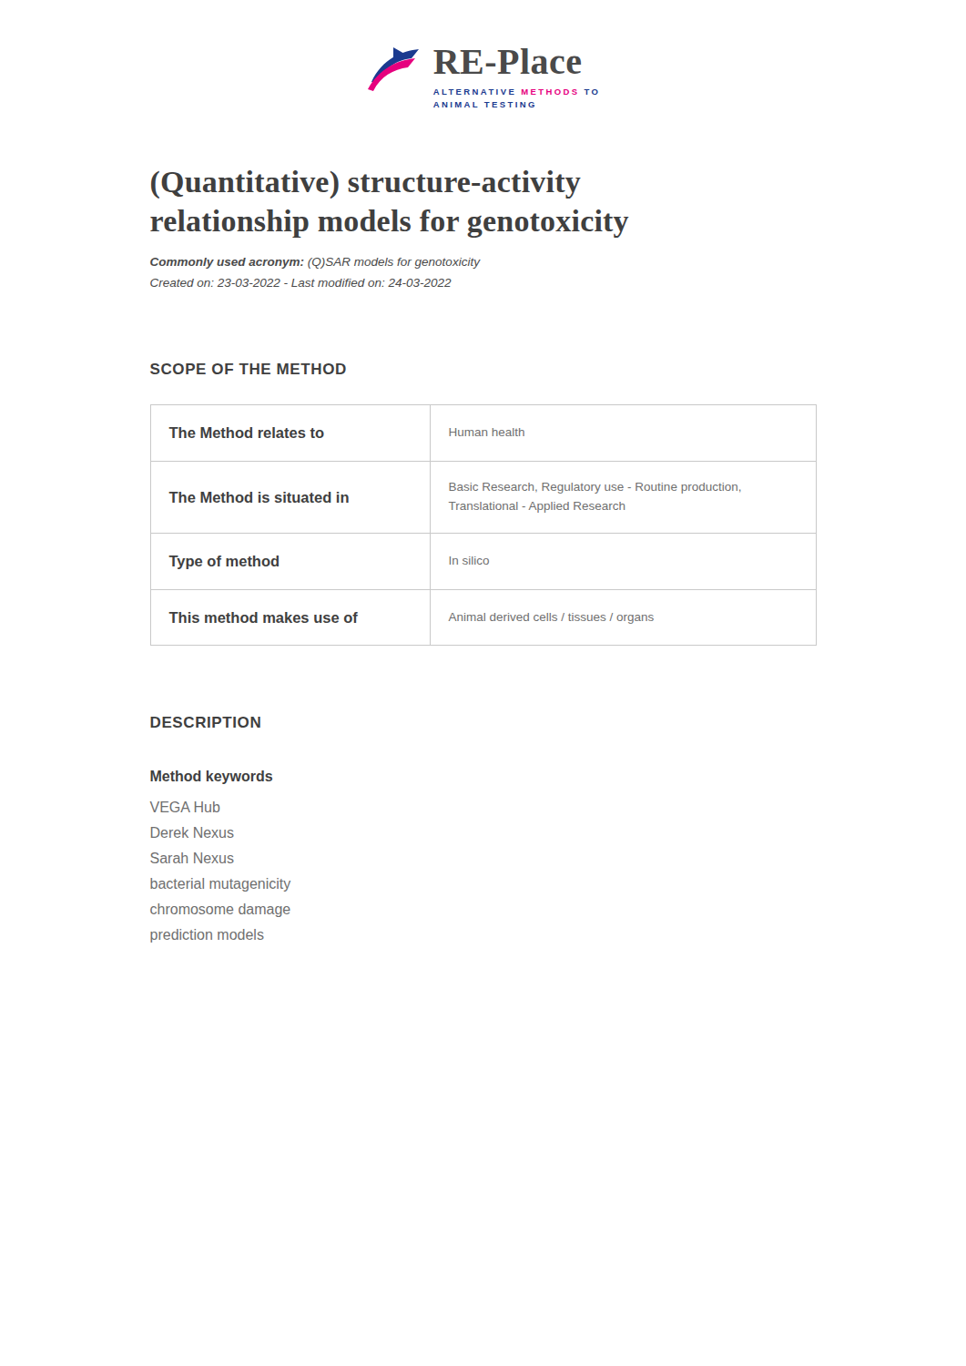RE-Place
Alternative Methods To
Animal Testing
(Quantitative) structure-activity
relationship models for genotoxicity
Commonly used acronym: (Q)SAR models for genotoxicity Created on: 23-03-2022 - Last modified on: 24-03-2022
Scope of the method
| The Method relates to | Human health |
| The Method is situated in | Basic Research, Regulatory use - Routine production, Translational - Applied Research |
| Type of method | In silico |
| This method makes use of | Animal derived cells / tissues / organs |
Description
Method keywords
VEGA Hub
Derek Nexus
Sarah Nexus
bacterial mutagenicity
chromosome damage
prediction models